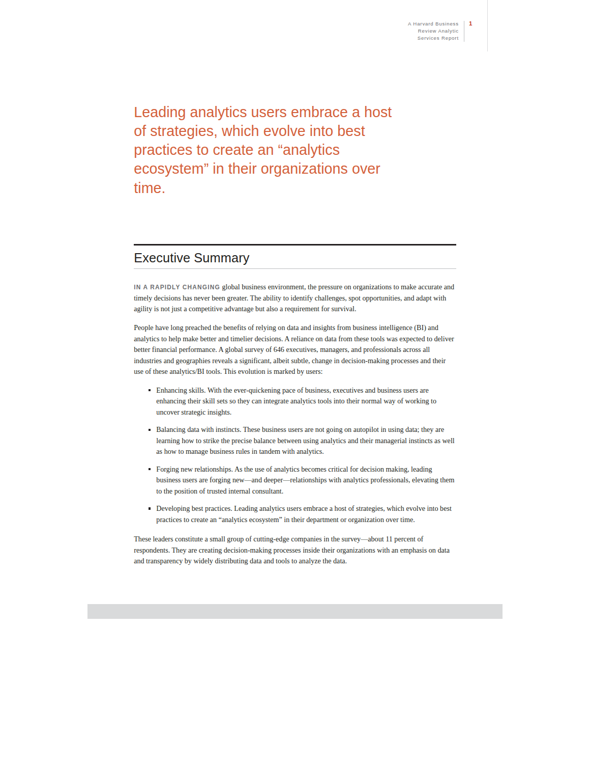A Harvard Business
Review Analytic
Services Report
1
Leading analytics users embrace a host of strategies, which evolve into best practices to create an “analytics ecosystem” in their organizations over time.
Executive Summary
In a rapidly changing global business environment, the pressure on organizations to make accurate and timely decisions has never been greater. The ability to identify challenges, spot opportunities, and adapt with agility is not just a competitive advantage but also a requirement for survival.
People have long preached the benefits of relying on data and insights from business intelligence (BI) and analytics to help make better and timelier decisions. A reliance on data from these tools was expected to deliver better financial performance. A global survey of 646 executives, managers, and professionals across all industries and geographies reveals a significant, albeit subtle, change in decision-making processes and their use of these analytics/BI tools. This evolution is marked by users:
Enhancing skills. With the ever-quickening pace of business, executives and business users are enhancing their skill sets so they can integrate analytics tools into their normal way of working to uncover strategic insights.
Balancing data with instincts. These business users are not going on autopilot in using data; they are learning how to strike the precise balance between using analytics and their managerial instincts as well as how to manage business rules in tandem with analytics.
Forging new relationships. As the use of analytics becomes critical for decision making, leading business users are forging new—and deeper—relationships with analytics professionals, elevating them to the position of trusted internal consultant.
Developing best practices. Leading analytics users embrace a host of strategies, which evolve into best practices to create an “analytics ecosystem” in their department or organization over time.
These leaders constitute a small group of cutting-edge companies in the survey—about 11 percent of respondents. They are creating decision-making processes inside their organizations with an emphasis on data and transparency by widely distributing data and tools to analyze the data.